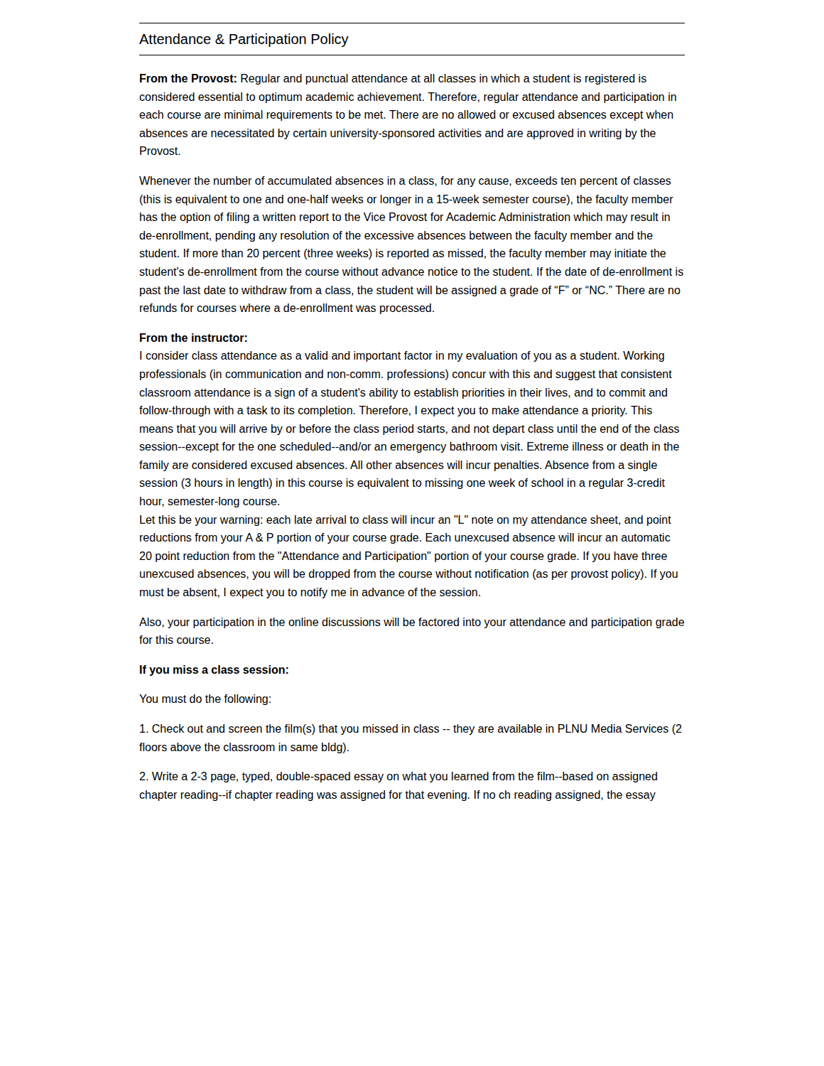Attendance & Participation Policy
From the Provost: Regular and punctual attendance at all classes in which a student is registered is considered essential to optimum academic achievement. Therefore, regular attendance and participation in each course are minimal requirements to be met. There are no allowed or excused absences except when absences are necessitated by certain university-sponsored activities and are approved in writing by the Provost.
Whenever the number of accumulated absences in a class, for any cause, exceeds ten percent of classes (this is equivalent to one and one-half weeks or longer in a 15-week semester course), the faculty member has the option of filing a written report to the Vice Provost for Academic Administration which may result in de-enrollment, pending any resolution of the excessive absences between the faculty member and the student. If more than 20 percent (three weeks) is reported as missed, the faculty member may initiate the student's de-enrollment from the course without advance notice to the student. If the date of de-enrollment is past the last date to withdraw from a class, the student will be assigned a grade of “F” or “NC.” There are no refunds for courses where a de-enrollment was processed.
From the instructor:
I consider class attendance as a valid and important factor in my evaluation of you as a student. Working professionals (in communication and non-comm. professions) concur with this and suggest that consistent classroom attendance is a sign of a student's ability to establish priorities in their lives, and to commit and follow-through with a task to its completion. Therefore, I expect you to make attendance a priority. This means that you will arrive by or before the class period starts, and not depart class until the end of the class session--except for the one scheduled--and/or an emergency bathroom visit. Extreme illness or death in the family are considered excused absences. All other absences will incur penalties. Absence from a single session (3 hours in length) in this course is equivalent to missing one week of school in a regular 3-credit hour, semester-long course.
Let this be your warning: each late arrival to class will incur an "L" note on my attendance sheet, and point reductions from your A & P portion of your course grade. Each unexcused absence will incur an automatic 20 point reduction from the "Attendance and Participation" portion of your course grade. If you have three unexcused absences, you will be dropped from the course without notification (as per provost policy). If you must be absent, I expect you to notify me in advance of the session.
Also, your participation in the online discussions will be factored into your attendance and participation grade for this course.
If you miss a class session:
You must do the following:
1. Check out and screen the film(s) that you missed in class -- they are available in PLNU Media Services (2 floors above the classroom in same bldg).
2. Write a 2-3 page, typed, double-spaced essay on what you learned from the film--based on assigned chapter reading--if chapter reading was assigned for that evening. If no ch reading assigned, the essay